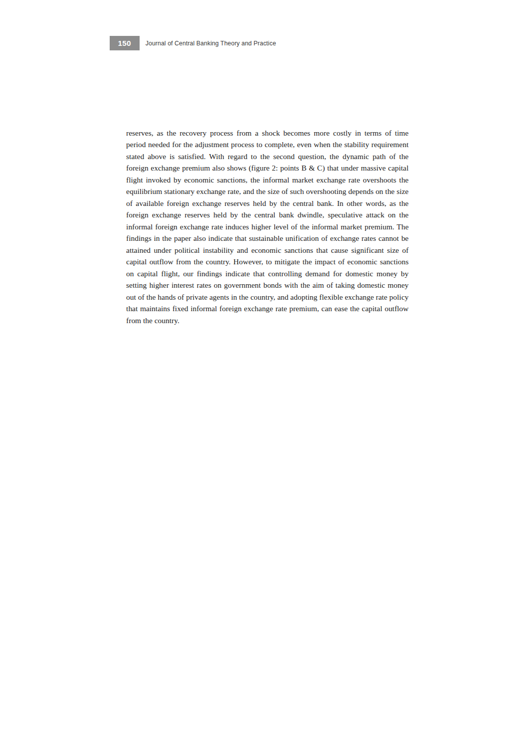150
Journal of Central Banking Theory and Practice
reserves, as the recovery process from a shock becomes more costly in terms of time period needed for the adjustment process to complete, even when the stability requirement stated above is satisfied. With regard to the second question, the dynamic path of the foreign exchange premium also shows (figure 2: points B & C) that under massive capital flight invoked by economic sanctions, the informal market exchange rate overshoots the equilibrium stationary exchange rate, and the size of such overshooting depends on the size of available foreign exchange reserves held by the central bank. In other words, as the foreign exchange reserves held by the central bank dwindle, speculative attack on the informal foreign exchange rate induces higher level of the informal market premium. The findings in the paper also indicate that sustainable unification of exchange rates cannot be attained under political instability and economic sanctions that cause significant size of capital outflow from the country. However, to mitigate the impact of economic sanctions on capital flight, our findings indicate that controlling demand for domestic money by setting higher interest rates on government bonds with the aim of taking domestic money out of the hands of private agents in the country, and adopting flexible exchange rate policy that maintains fixed informal foreign exchange rate premium, can ease the capital outflow from the country.